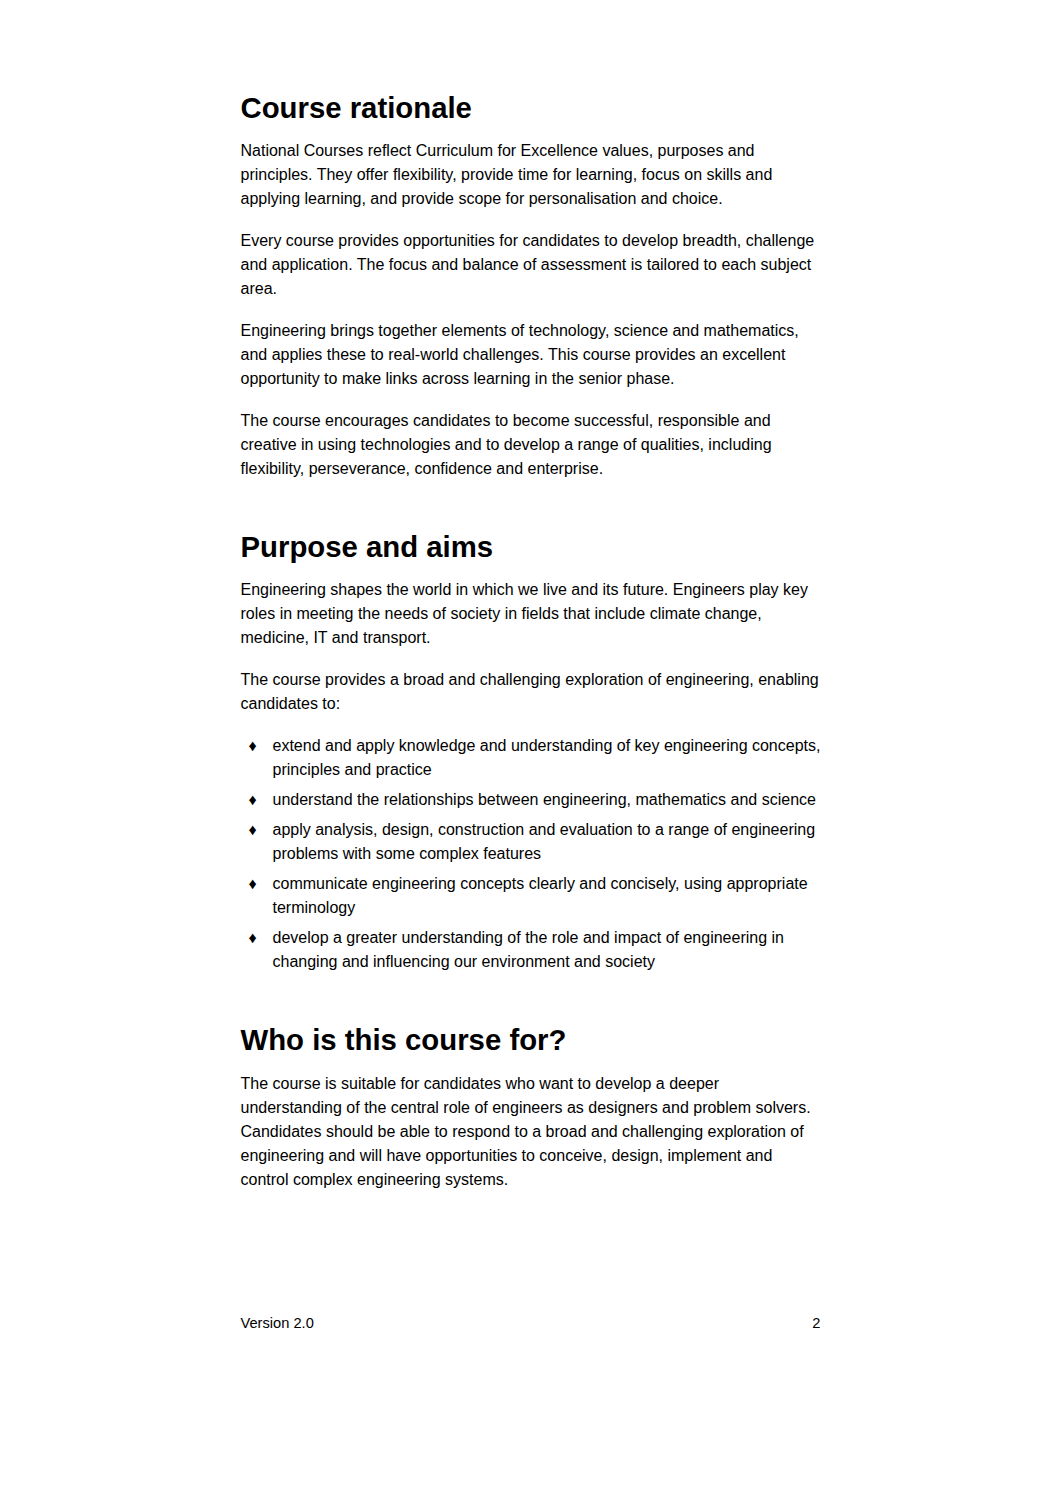Course rationale
National Courses reflect Curriculum for Excellence values, purposes and principles. They offer flexibility, provide time for learning, focus on skills and applying learning, and provide scope for personalisation and choice.
Every course provides opportunities for candidates to develop breadth, challenge and application. The focus and balance of assessment is tailored to each subject area.
Engineering brings together elements of technology, science and mathematics, and applies these to real-world challenges. This course provides an excellent opportunity to make links across learning in the senior phase.
The course encourages candidates to become successful, responsible and creative in using technologies and to develop a range of qualities, including flexibility, perseverance, confidence and enterprise.
Purpose and aims
Engineering shapes the world in which we live and its future. Engineers play key roles in meeting the needs of society in fields that include climate change, medicine, IT and transport.
The course provides a broad and challenging exploration of engineering, enabling candidates to:
extend and apply knowledge and understanding of key engineering concepts, principles and practice
understand the relationships between engineering, mathematics and science
apply analysis, design, construction and evaluation to a range of engineering problems with some complex features
communicate engineering concepts clearly and concisely, using appropriate terminology
develop a greater understanding of the role and impact of engineering in changing and influencing our environment and society
Who is this course for?
The course is suitable for candidates who want to develop a deeper understanding of the central role of engineers as designers and problem solvers. Candidates should be able to respond to a broad and challenging exploration of engineering and will have opportunities to conceive, design, implement and control complex engineering systems.
Version 2.0 2